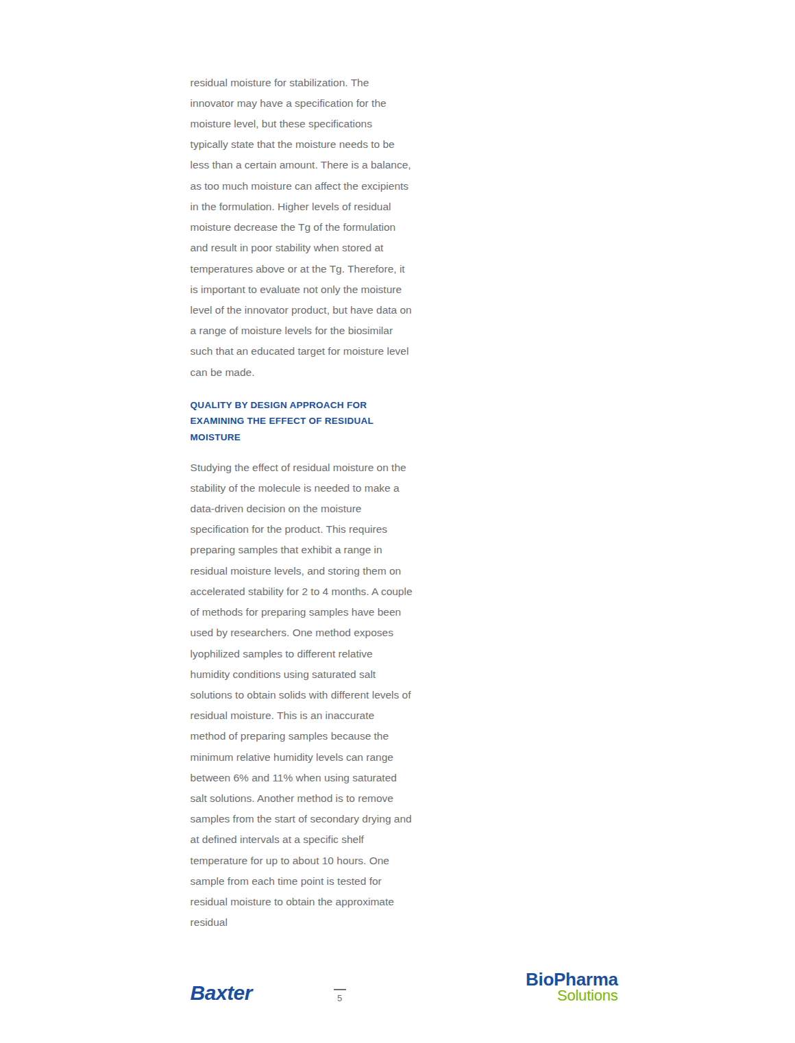residual moisture for stabilization. The innovator may have a specification for the moisture level, but these specifications typically state that the moisture needs to be less than a certain amount. There is a balance, as too much moisture can affect the excipients in the formulation. Higher levels of residual moisture decrease the Tg of the formulation and result in poor stability when stored at temperatures above or at the Tg. Therefore, it is important to evaluate not only the moisture level of the innovator product, but have data on a range of moisture levels for the biosimilar such that an educated target for moisture level can be made.
Quality by Design Approach for Examining the Effect of Residual Moisture
Studying the effect of residual moisture on the stability of the molecule is needed to make a data-driven decision on the moisture specification for the product. This requires preparing samples that exhibit a range in residual moisture levels, and storing them on accelerated stability for 2 to 4 months. A couple of methods for preparing samples have been used by researchers. One method exposes lyophilized samples to different relative humidity conditions using saturated salt solutions to obtain solids with different levels of residual moisture. This is an inaccurate method of preparing samples because the minimum relative humidity levels can range between 6% and 11% when using saturated salt solutions. Another method is to remove samples from the start of secondary drying and at defined intervals at a specific shelf temperature for up to about 10 hours. One sample from each time point is tested for residual moisture to obtain the approximate residual
Baxter
5
BioPharma Solutions